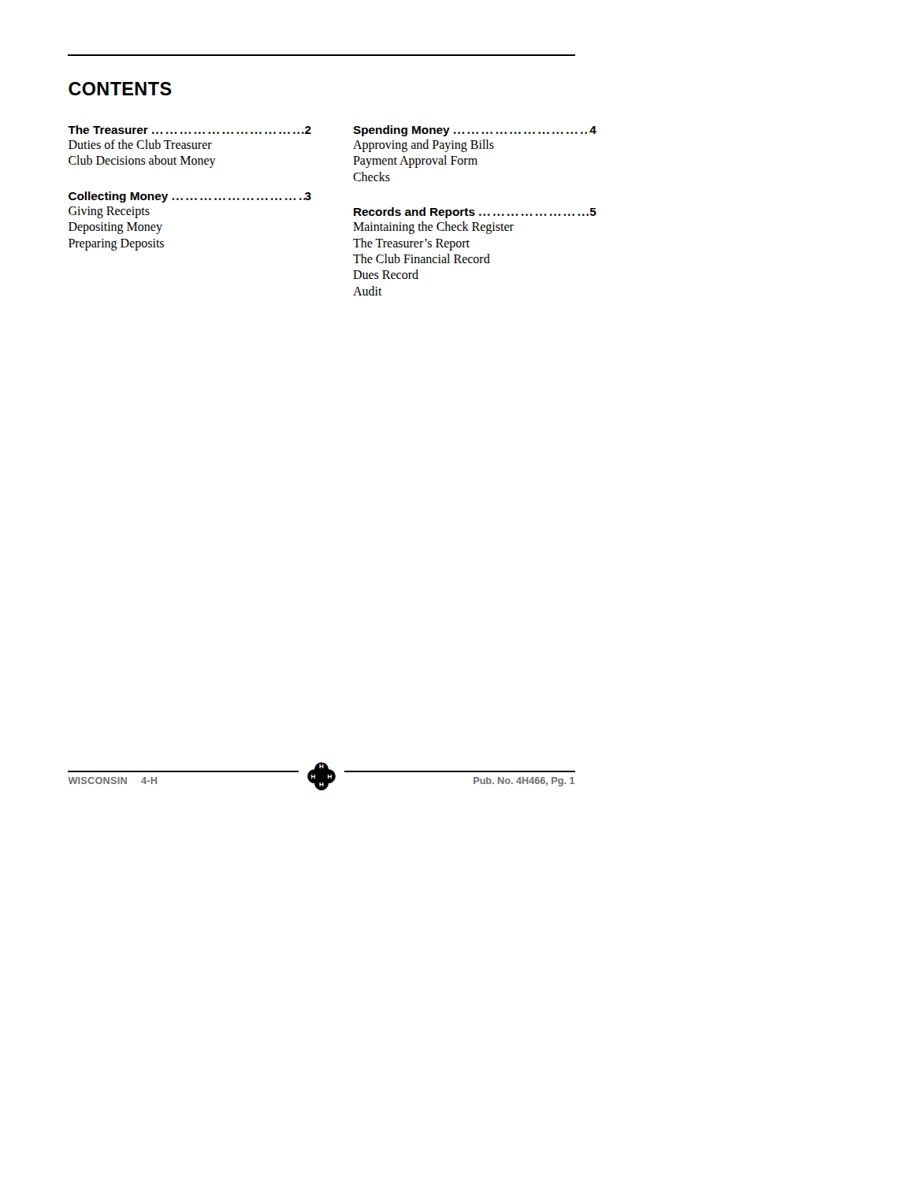CONTENTS
The Treasurer …………………………………… 2
Duties of the Club Treasurer
Club Decisions about Money
Collecting Money ………………………………… 3
Giving Receipts
Depositing Money
Preparing Deposits
Spending Money ………………………………. 4
Approving and Paying Bills
Payment Approval Form
Checks
Records and Reports ………………………… 5
Maintaining the Check Register
The Treasurer’s Report
The Club Financial Record
Dues Record
Audit
WISCONSIN 4-H
H H H H
Pub. No. 4H466, Pg. 1